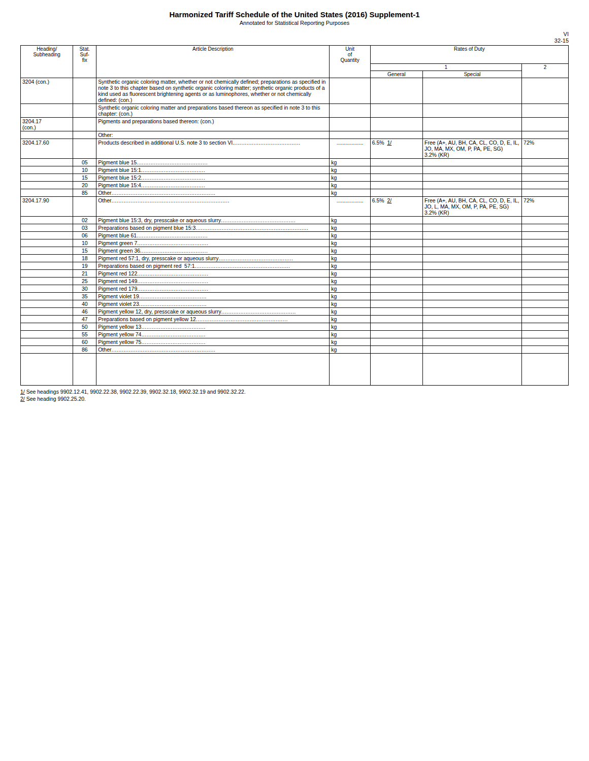Harmonized Tariff Schedule of the United States (2016) Supplement-1
Annotated for Statistical Reporting Purposes
VI
32-15
| Heading/ Subheading | Stat. Suf- fix | Article Description | Unit of Quantity | Rates of Duty |
| --- | --- | --- | --- | --- |
| | | | | 1 | 2 |
| | | | | General | Special |
| 3204 (con.) | | Synthetic organic coloring matter, whether or not chemically defined; preparations as specified in note 3 to this chapter based on synthetic organic coloring matter; synthetic organic products of a kind used as fluorescent brightening agents or as luminophores, whether or not chemically defined: (con.) | | | | |
| | | Synthetic organic coloring matter and preparations based thereon as specified in note 3 to this chapter: (con.) | | | | |
| 3204.17 (con.) | | Pigments and preparations based thereon: (con.) | | | | |
| | | Other: | | | | |
| 3204.17.60 | | Products described in additional U.S. note 3 to section VI ....................................... | .................. | 6.5% 1/ | Free (A+, AU, BH, CA, CL, CO, D, E, IL, JO, MA, MX, OM, P, PA, PE, SG) 3.2% (KR) | 72% |
| | 05 | Pigment blue 15 ......................................... | kg | | | |
| | 10 | Pigment blue 15:1 ..................................... | kg | | | |
| | 15 | Pigment blue 15:2 ..................................... | kg | | | |
| | 20 | Pigment blue 15:4 ..................................... | kg | | | |
| | 85 | Other ............................................................ | kg | | | |
| 3204.17.90 | | Other .................................................................... | .................. | 6.5% 2/ | Free (A+, AU, BH, CA, CL, CO, D, E, IL, JO, L, MA, MX, OM, P, PA, PE, SG) 3.2% (KR) | 72% |
| | 02 | Pigment blue 15:3, dry, presscake or aqueous slurry ........................................... | kg | | | |
| | 03 | Preparations based on pigment blue 15:3 ................................................................. | kg | | | |
| | 06 | Pigment blue 61 ......................................... | kg | | | |
| | 10 | Pigment green 7 ......................................... | kg | | | |
| | 15 | Pigment green 36 ....................................... | kg | | | |
| | 18 | Pigment red 57:1, dry, presscake or aqueous slurry ........................................... | kg | | | |
| | 19 | Preparations based on pigment red 57:1 ....................................................... | kg | | | |
| | 21 | Pigment red 122 ......................................... | kg | | | |
| | 25 | Pigment red 149 ......................................... | kg | | | |
| | 30 | Pigment red 179 ......................................... | kg | | | |
| | 35 | Pigment violet 19 ....................................... | kg | | | |
| | 40 | Pigment violet 23 ....................................... | kg | | | |
| | 46 | Pigment yellow 12, dry, presscake or aqueous slurry ........................................... | kg | | | |
| | 47 | Preparations based on pigment yellow 12 ..................................................... | kg | | | |
| | 50 | Pigment yellow 13 ..................................... | kg | | | |
| | 55 | Pigment yellow 74 ..................................... | kg | | | |
| | 60 | Pigment yellow 75 ..................................... | kg | | | |
| | 86 | Other ............................................................ | kg | | | |
1/ See headings 9902.12.41, 9902.22.38, 9902.22.39, 9902.32.18, 9902.32.19 and 9902.32.22.
2/ See heading 9902.25.20.